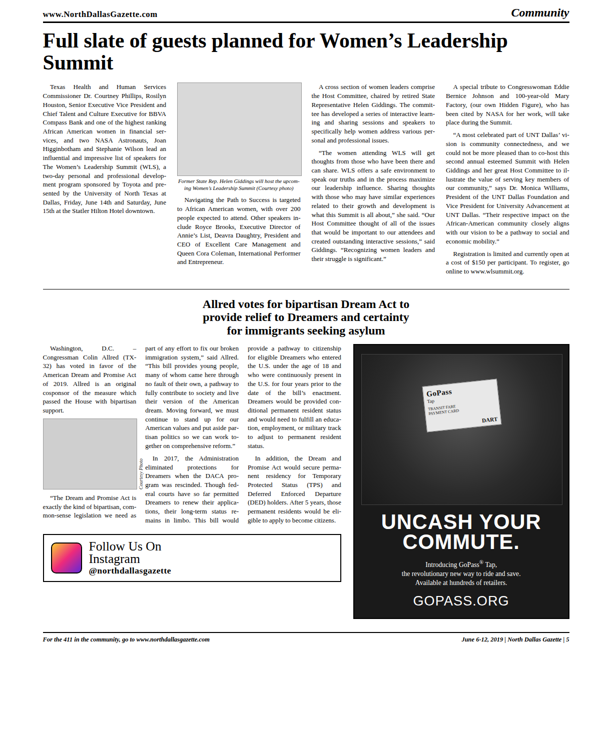www.NorthDallasGazette.com
Community
Full slate of guests planned for Women’s Leadership Summit
Texas Health and Human Services Commissioner Dr. Courtney Phillips, Rosilyn Houston, Senior Executive Vice President and Chief Talent and Culture Executive for BBVA Compass Bank and one of the highest ranking African American women in financial services, and two NASA Astronauts, Joan Higginbotham and Stephanie Wilson lead an influential and impressive list of speakers for The Women’s Leadership Summit (WLS), a two-day personal and professional development program sponsored by Toyota and presented by the University of North Texas at Dallas, Friday, June 14th and Saturday, June 15th at the Statler Hilton Hotel downtown.
Former State Rep. Helen Giddings will host the upcoming Women’s Leadership Summit (Courtesy photo)
Navigating the Path to Success is targeted to African American women, with over 200 people expected to attend. Other speakers include Royce Brooks, Executive Director of Annie’s List, Deavra Daughtry, President and CEO of Excellent Care Management and Queen Cora Coleman, International Performer and Entrepreneur.
A cross section of women leaders comprise the Host Committee, chaired by retired State Representative Helen Giddings. The committee has developed a series of interactive learning and sharing sessions and speakers to specifically help women address various personal and professional issues.
“The women attending WLS will get thoughts from those who have been there and can share. WLS offers a safe environment to speak our truths and in the process maximize our leadership influence. Sharing thoughts with those who may have similar experiences related to their growth and development is what this Summit is all about,” she said. “Our Host Committee thought of all of the issues that would be important to our attendees and created outstanding interactive sessions,” said Giddings. “Recognizing women leaders and their struggle is significant.”
A special tribute to Congresswoman Eddie Bernice Johnson and 100-year-old Mary Factory, (our own Hidden Figure), who has been cited by NASA for her work, will take place during the Summit.
“A most celebrated part of UNT Dallas’ vision is community connectedness, and we could not be more pleased than to co-host this second annual esteemed Summit with Helen Giddings and her great Host Committee to illustrate the value of serving key members of our community,” says Dr. Monica Williams, President of the UNT Dallas Foundation and Vice President for University Advancement at UNT Dallas. “Their respective impact on the African-American community closely aligns with our vision to be a pathway to social and economic mobility.”
Registration is limited and currently open at a cost of $150 per participant. To register, go online to www.wlsummit.org.
Allred votes for bipartisan Dream Act to
provide relief to Dreamers and certainty
for immigrants seeking asylum
Washington, D.C. – Congressman Colin Allred (TX-32) has voted in favor of the American Dream and Promise Act of 2019. Allred is an original cosponsor of the measure which passed the House with bipartisan support.
Courtesy Photo
“The Dream and Promise Act is exactly the kind of bipartisan, common-sense legislation we need as part of any effort to fix our broken immigration system,” said Allred. “This bill provides young people, many of whom came here through no fault of their own, a pathway to fully contribute to society and live their version of the American dream. Moving forward, we must continue to stand up for our American values and put aside partisan politics so we can work together on comprehensive reform.”
In 2017, the Administration eliminated protections for Dreamers when the DACA program was rescinded. Though federal courts have so far permitted Dreamers to renew their applications, their long-term status remains in limbo. This bill would provide a pathway to citizenship for eligible Dreamers who entered the U.S. under the age of 18 and who were continuously present in the U.S. for four years prior to the date of the bill’s enactment. Dreamers would be provided conditional permanent resident status and would need to fulfill an education, employment, or military track to adjust to permanent resident status.
In addition, the Dream and Promise Act would secure permanent residency for Temporary Protected Status (TPS) and Deferred Enforced Departure (DED) holders. After 5 years, those permanent residents would be eligible to apply to become citizens.
Follow Us On
Instagram
@northdallasgazette
GoPass
Tap
TRANSIT FARE
PAYMENT CARD
DART
UNCASH YOUR
COMMUTE.
Introducing GoPass® Tap,
the revolutionary new way to ride and save.
Available at hundreds of retailers.
GOPASS.ORG
For the 411 in the community, go to www.northdallasgazette.com
June 6-12, 2019 | North Dallas Gazette | 5